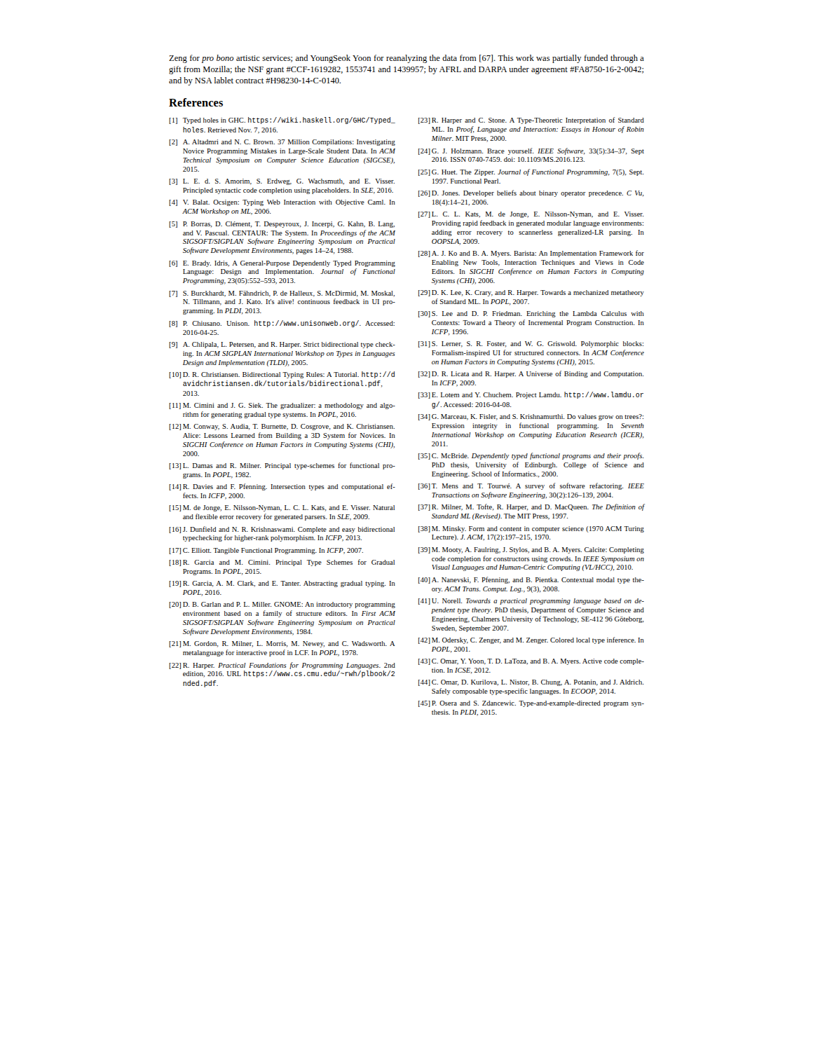Zeng for pro bono artistic services; and YoungSeok Yoon for reanalyzing the data from [67]. This work was partially funded through a gift from Mozilla; the NSF grant #CCF-1619282, 1553741 and 1439957; by AFRL and DARPA under agreement #FA8750-16-2-0042; and by NSA lablet contract #H98230-14-C-0140.
References
Typed holes in GHC. https://wiki.haskell.org/GHC/Typed_holes. Retrieved Nov. 7, 2016.
A. Altadmri and N. C. Brown. 37 Million Compilations: Investigating Novice Programming Mistakes in Large-Scale Student Data. In ACM Technical Symposium on Computer Science Education (SIGCSE), 2015.
L. E. d. S. Amorim, S. Erdweg, G. Wachsmuth, and E. Visser. Principled syntactic code completion using placeholders. In SLE, 2016.
V. Balat. Ocsigen: Typing Web Interaction with Objective Caml. In ACM Workshop on ML, 2006.
P. Borras, D. Clément, T. Despeyroux, J. Incerpi, G. Kahn, B. Lang, and V. Pascual. CENTAUR: The System. In Proceedings of the ACM SIGSOFT/SIGPLAN Software Engineering Symposium on Practical Software Development Environments, pages 14–24, 1988.
E. Brady. Idris, A General-Purpose Dependently Typed Programming Language: Design and Implementation. Journal of Functional Programming, 23(05):552–593, 2013.
S. Burckhardt, M. Fähndrich, P. de Halleux, S. McDirmid, M. Moskal, N. Tillmann, and J. Kato. It's alive! continuous feedback in UI programming. In PLDI, 2013.
P. Chiusano. Unison. http://www.unisonweb.org/. Accessed: 2016-04-25.
A. Chlipala, L. Petersen, and R. Harper. Strict bidirectional type checking. In ACM SIGPLAN International Workshop on Types in Languages Design and Implementation (TLDI), 2005.
D. R. Christiansen. Bidirectional Typing Rules: A Tutorial. http://davidchristiansen.dk/tutorials/bidirectional.pdf, 2013.
M. Cimini and J. G. Siek. The gradualizer: a methodology and algorithm for generating gradual type systems. In POPL, 2016.
M. Conway, S. Audia, T. Burnette, D. Cosgrove, and K. Christiansen. Alice: Lessons Learned from Building a 3D System for Novices. In SIGCHI Conference on Human Factors in Computing Systems (CHI), 2000.
L. Damas and R. Milner. Principal type-schemes for functional programs. In POPL, 1982.
R. Davies and F. Pfenning. Intersection types and computational effects. In ICFP, 2000.
M. de Jonge, E. Nilsson-Nyman, L. C. L. Kats, and E. Visser. Natural and flexible error recovery for generated parsers. In SLE, 2009.
J. Dunfield and N. R. Krishnaswami. Complete and easy bidirectional typechecking for higher-rank polymorphism. In ICFP, 2013.
C. Elliott. Tangible Functional Programming. In ICFP, 2007.
R. Garcia and M. Cimini. Principal Type Schemes for Gradual Programs. In POPL, 2015.
R. Garcia, A. M. Clark, and E. Tanter. Abstracting gradual typing. In POPL, 2016.
D. B. Garlan and P. L. Miller. GNOME: An introductory programming environment based on a family of structure editors. In First ACM SIGSOFT/SIGPLAN Software Engineering Symposium on Practical Software Development Environments, 1984.
M. Gordon, R. Milner, L. Morris, M. Newey, and C. Wadsworth. A metalanguage for interactive proof in LCF. In POPL, 1978.
R. Harper. Practical Foundations for Programming Languages. 2nd edition, 2016. URL https://www.cs.cmu.edu/~rwh/plbook/2nded.pdf.
R. Harper and C. Stone. A Type-Theoretic Interpretation of Standard ML. In Proof, Language and Interaction: Essays in Honour of Robin Milner. MIT Press, 2000.
G. J. Holzmann. Brace yourself. IEEE Software, 33(5):34–37, Sept 2016. ISSN 0740-7459. doi: 10.1109/MS.2016.123.
G. Huet. The Zipper. Journal of Functional Programming, 7(5), Sept. 1997. Functional Pearl.
D. Jones. Developer beliefs about binary operator precedence. C Vu, 18(4):14–21, 2006.
L. C. L. Kats, M. de Jonge, E. Nilsson-Nyman, and E. Visser. Providing rapid feedback in generated modular language environments: adding error recovery to scannerless generalized-LR parsing. In OOPSLA, 2009.
A. J. Ko and B. A. Myers. Barista: An Implementation Framework for Enabling New Tools, Interaction Techniques and Views in Code Editors. In SIGCHI Conference on Human Factors in Computing Systems (CHI), 2006.
D. K. Lee, K. Crary, and R. Harper. Towards a mechanized metatheory of Standard ML. In POPL, 2007.
S. Lee and D. P. Friedman. Enriching the Lambda Calculus with Contexts: Toward a Theory of Incremental Program Construction. In ICFP, 1996.
S. Lerner, S. R. Foster, and W. G. Griswold. Polymorphic blocks: Formalism-inspired UI for structured connectors. In ACM Conference on Human Factors in Computing Systems (CHI), 2015.
D. R. Licata and R. Harper. A Universe of Binding and Computation. In ICFP, 2009.
E. Lotem and Y. Chuchem. Project Lamdu. http://www.lamdu.org/. Accessed: 2016-04-08.
G. Marceau, K. Fisler, and S. Krishnamurthi. Do values grow on trees?: Expression integrity in functional programming. In Seventh International Workshop on Computing Education Research (ICER), 2011.
C. McBride. Dependently typed functional programs and their proofs. PhD thesis, University of Edinburgh. College of Science and Engineering. School of Informatics., 2000.
T. Mens and T. Tourwé. A survey of software refactoring. IEEE Transactions on Software Engineering, 30(2):126–139, 2004.
R. Milner, M. Tofte, R. Harper, and D. MacQueen. The Definition of Standard ML (Revised). The MIT Press, 1997.
M. Minsky. Form and content in computer science (1970 ACM Turing Lecture). J. ACM, 17(2):197–215, 1970.
M. Mooty, A. Faulring, J. Stylos, and B. A. Myers. Calcite: Completing code completion for constructors using crowds. In IEEE Symposium on Visual Languages and Human-Centric Computing (VL/HCC), 2010.
A. Nanevski, F. Pfenning, and B. Pientka. Contextual modal type theory. ACM Trans. Comput. Log., 9(3), 2008.
U. Norell. Towards a practical programming language based on dependent type theory. PhD thesis, Department of Computer Science and Engineering, Chalmers University of Technology, SE-412 96 Göteborg, Sweden, September 2007.
M. Odersky, C. Zenger, and M. Zenger. Colored local type inference. In POPL, 2001.
C. Omar, Y. Yoon, T. D. LaToza, and B. A. Myers. Active code completion. In ICSE, 2012.
C. Omar, D. Kurilova, L. Nistor, B. Chung, A. Potanin, and J. Aldrich. Safely composable type-specific languages. In ECOOP, 2014.
P. Osera and S. Zdancewic. Type-and-example-directed program synthesis. In PLDI, 2015.